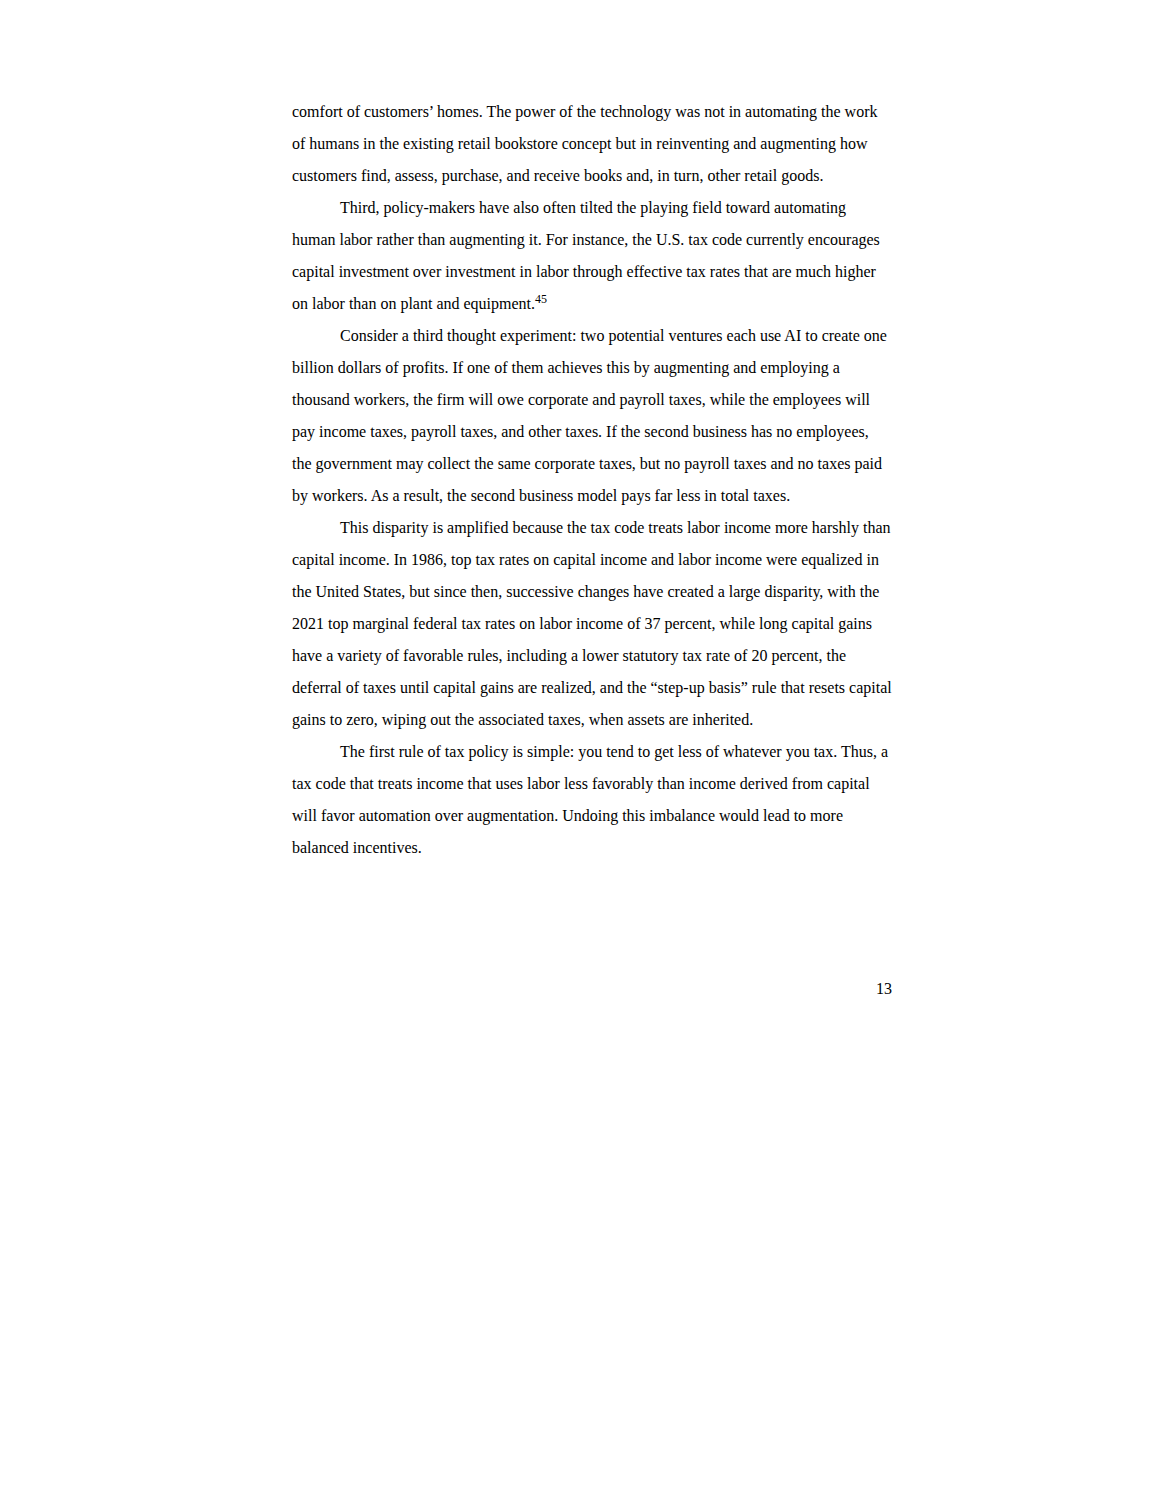comfort of customers’ homes. The power of the technology was not in automating the work of humans in the existing retail bookstore concept but in reinventing and augmenting how customers find, assess, purchase, and receive books and, in turn, other retail goods.
Third, policy-makers have also often tilted the playing field toward automating human labor rather than augmenting it. For instance, the U.S. tax code currently encourages capital investment over investment in labor through effective tax rates that are much higher on labor than on plant and equipment.45
Consider a third thought experiment: two potential ventures each use AI to create one billion dollars of profits. If one of them achieves this by augmenting and employing a thousand workers, the firm will owe corporate and payroll taxes, while the employees will pay income taxes, payroll taxes, and other taxes. If the second business has no employees, the government may collect the same corporate taxes, but no payroll taxes and no taxes paid by workers. As a result, the second business model pays far less in total taxes.
This disparity is amplified because the tax code treats labor income more harshly than capital income. In 1986, top tax rates on capital income and labor income were equalized in the United States, but since then, successive changes have created a large disparity, with the 2021 top marginal federal tax rates on labor income of 37 percent, while long capital gains have a variety of favorable rules, including a lower statutory tax rate of 20 percent, the deferral of taxes until capital gains are realized, and the “step-up basis” rule that resets capital gains to zero, wiping out the associated taxes, when assets are inherited.
The first rule of tax policy is simple: you tend to get less of whatever you tax. Thus, a tax code that treats income that uses labor less favorably than income derived from capital will favor automation over augmentation. Undoing this imbalance would lead to more balanced incentives.
13